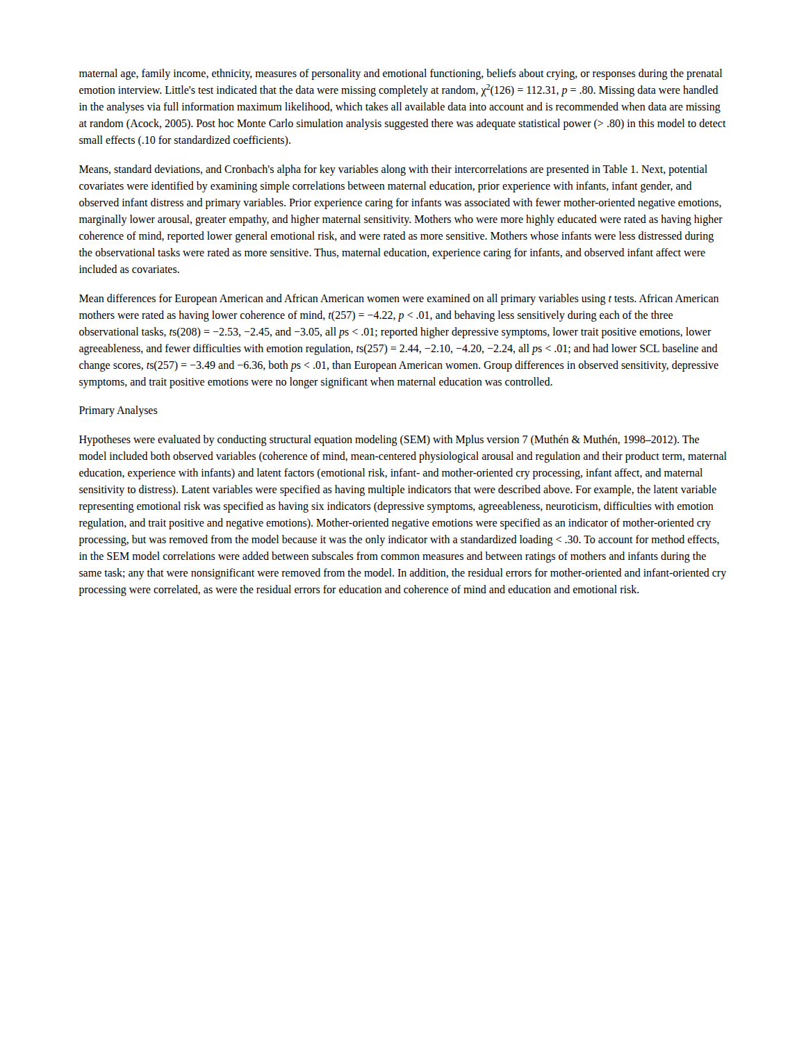maternal age, family income, ethnicity, measures of personality and emotional functioning, beliefs about crying, or responses during the prenatal emotion interview. Little's test indicated that the data were missing completely at random, χ2(126) = 112.31, p = .80. Missing data were handled in the analyses via full information maximum likelihood, which takes all available data into account and is recommended when data are missing at random (Acock, 2005). Post hoc Monte Carlo simulation analysis suggested there was adequate statistical power (> .80) in this model to detect small effects (.10 for standardized coefficients).
Means, standard deviations, and Cronbach's alpha for key variables along with their intercorrelations are presented in Table 1. Next, potential covariates were identified by examining simple correlations between maternal education, prior experience with infants, infant gender, and observed infant distress and primary variables. Prior experience caring for infants was associated with fewer mother-oriented negative emotions, marginally lower arousal, greater empathy, and higher maternal sensitivity. Mothers who were more highly educated were rated as having higher coherence of mind, reported lower general emotional risk, and were rated as more sensitive. Mothers whose infants were less distressed during the observational tasks were rated as more sensitive. Thus, maternal education, experience caring for infants, and observed infant affect were included as covariates.
Mean differences for European American and African American women were examined on all primary variables using t tests. African American mothers were rated as having lower coherence of mind, t(257) = −4.22, p < .01, and behaving less sensitively during each of the three observational tasks, ts(208) = −2.53, −2.45, and −3.05, all ps < .01; reported higher depressive symptoms, lower trait positive emotions, lower agreeableness, and fewer difficulties with emotion regulation, ts(257) = 2.44, −2.10, −4.20, −2.24, all ps < .01; and had lower SCL baseline and change scores, ts(257) = −3.49 and −6.36, both ps < .01, than European American women. Group differences in observed sensitivity, depressive symptoms, and trait positive emotions were no longer significant when maternal education was controlled.
Primary Analyses
Hypotheses were evaluated by conducting structural equation modeling (SEM) with Mplus version 7 (Muthén & Muthén, 1998–2012). The model included both observed variables (coherence of mind, mean-centered physiological arousal and regulation and their product term, maternal education, experience with infants) and latent factors (emotional risk, infant- and mother-oriented cry processing, infant affect, and maternal sensitivity to distress). Latent variables were specified as having multiple indicators that were described above. For example, the latent variable representing emotional risk was specified as having six indicators (depressive symptoms, agreeableness, neuroticism, difficulties with emotion regulation, and trait positive and negative emotions). Mother-oriented negative emotions were specified as an indicator of mother-oriented cry processing, but was removed from the model because it was the only indicator with a standardized loading < .30. To account for method effects, in the SEM model correlations were added between subscales from common measures and between ratings of mothers and infants during the same task; any that were nonsignificant were removed from the model. In addition, the residual errors for mother-oriented and infant-oriented cry processing were correlated, as were the residual errors for education and coherence of mind and education and emotional risk.